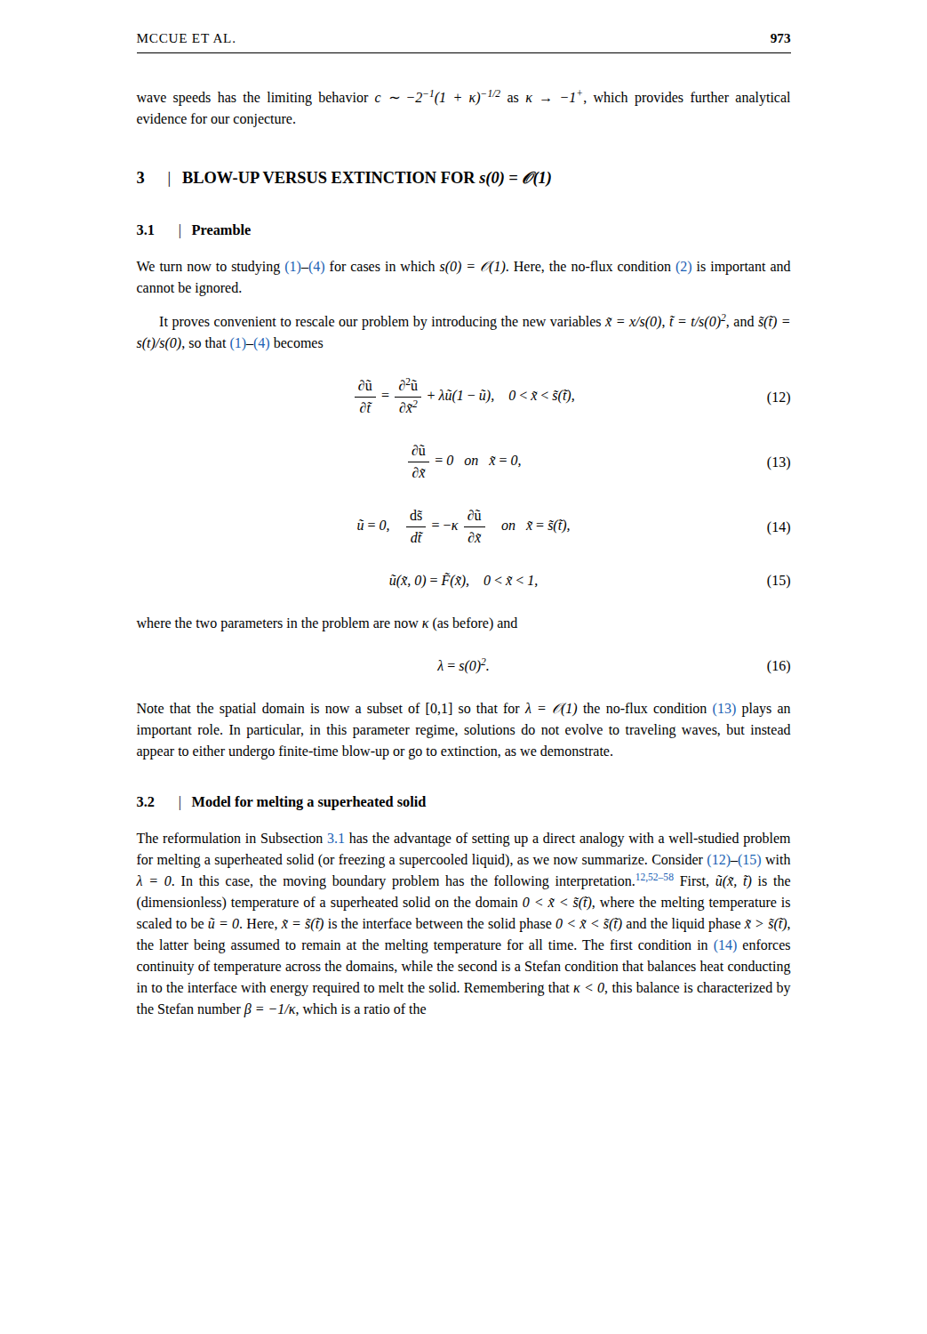MCCUE ET AL. 973
wave speeds has the limiting behavior c ∼ −2−1(1 + κ)−1/2 as κ → −1+, which provides further analytical evidence for our conjecture.
3|BLOW-UP VERSUS EXTINCTION FOR s(0) = 𝒪(1)
3.1|Preamble
We turn now to studying (1)–(4) for cases in which s(0) = 𝒪(1). Here, the no-flux condition (2) is important and cannot be ignored.
It proves convenient to rescale our problem by introducing the new variables x̃ = x/s(0), t̃ = t/s(0)2, and s̃(t̃) = s(t)/s(0), so that (1)–(4) becomes
∂ũ∂t̃ = ∂2ũ∂x̃2 + λũ(1 − ũ), 0 < x̃ < s̃(t̃),
(12)
∂ũ∂x̃ = 0 on x̃ = 0,
(13)
ũ = 0, ds̃dt̃ = −κ ∂ũ∂x̃ on x̃ = s̃(t̃),
(14)
ũ(x̃, 0) = F̃(x̃), 0 < x̃ < 1,
(15)
where the two parameters in the problem are now κ (as before) and
λ = s(0)2.
(16)
Note that the spatial domain is now a subset of [0,1] so that for λ = 𝒪(1) the no-flux condition (13) plays an important role. In particular, in this parameter regime, solutions do not evolve to traveling waves, but instead appear to either undergo finite-time blow-up or go to extinction, as we demonstrate.
3.2|Model for melting a superheated solid
The reformulation in Subsection 3.1 has the advantage of setting up a direct analogy with a well-studied problem for melting a superheated solid (or freezing a supercooled liquid), as we now summarize. Consider (12)–(15) with λ = 0. In this case, the moving boundary problem has the following interpretation.12,52–58 First, ũ(x̃, t̃) is the (dimensionless) temperature of a superheated solid on the domain 0 < x̃ < s̃(t̃), where the melting temperature is scaled to be ũ = 0. Here, x̃ = s̃(t̃) is the interface between the solid phase 0 < x̃ < s̃(t̃) and the liquid phase x̃ > s̃(t̃), the latter being assumed to remain at the melting temperature for all time. The first condition in (14) enforces continuity of temperature across the domains, while the second is a Stefan condition that balances heat conducting in to the interface with energy required to melt the solid. Remembering that κ < 0, this balance is characterized by the Stefan number β = −1/κ, which is a ratio of the